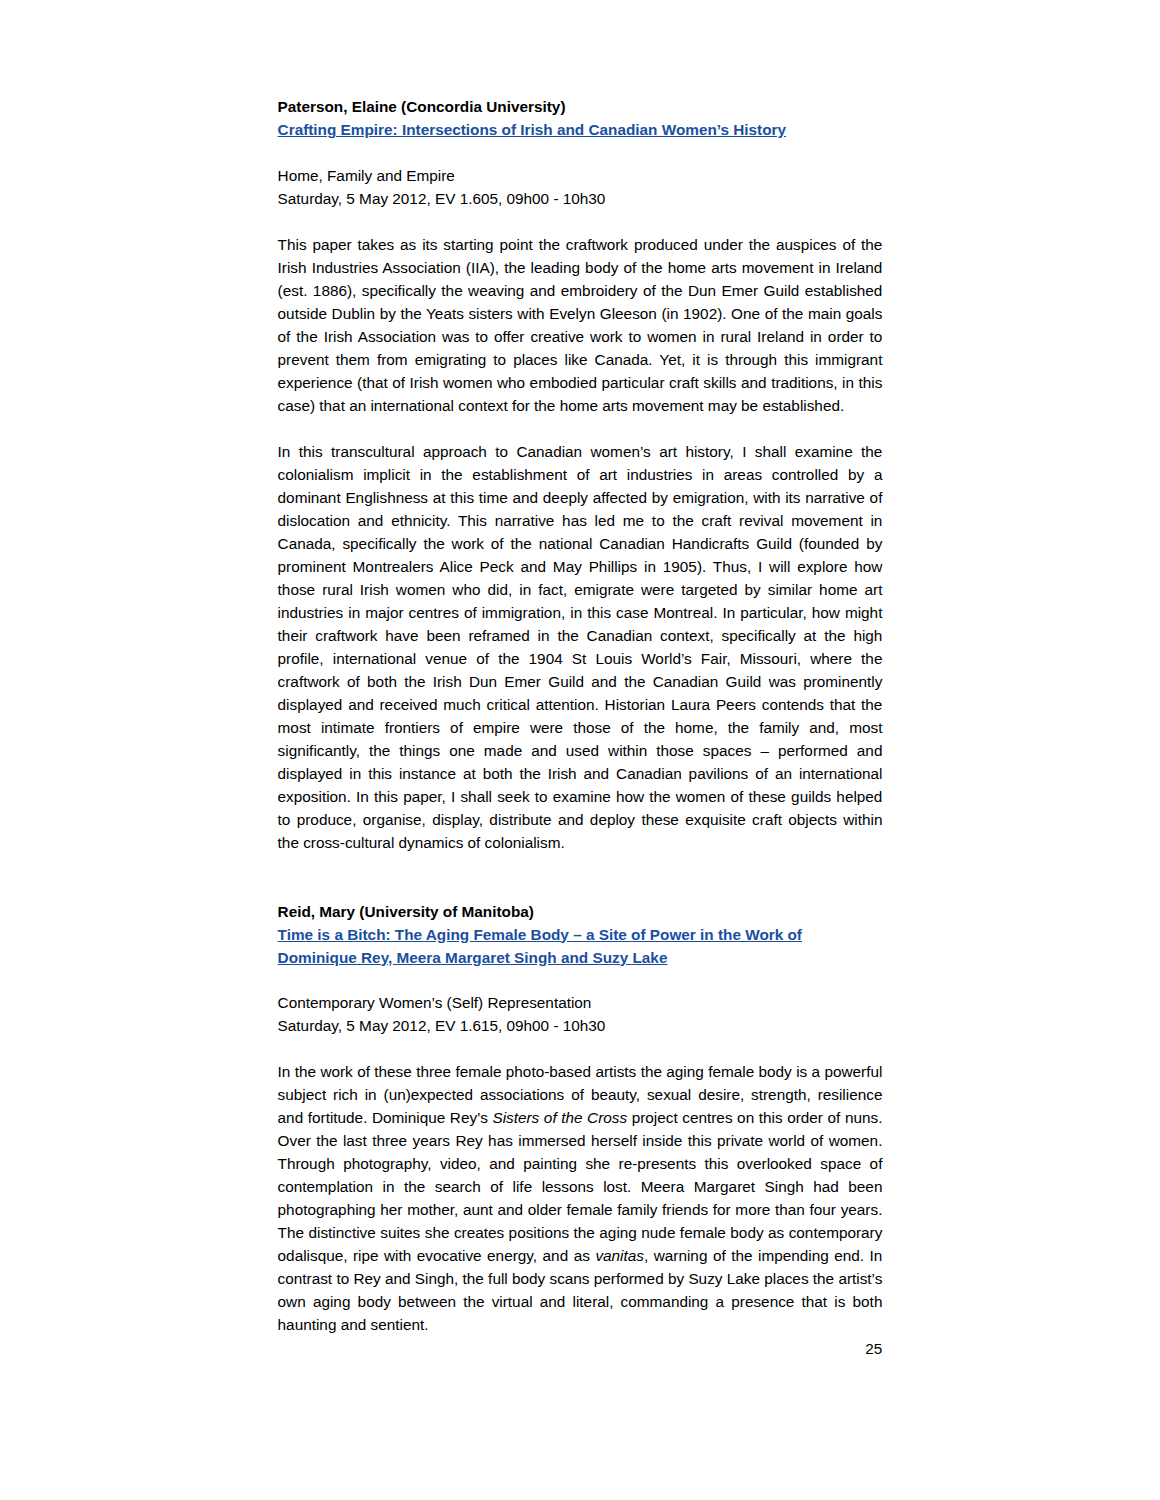Paterson, Elaine (Concordia University)
Crafting Empire: Intersections of Irish and Canadian Women’s History
Home, Family and Empire
Saturday, 5 May 2012, EV 1.605, 09h00 - 10h30
This paper takes as its starting point the craftwork produced under the auspices of the Irish Industries Association (IIA), the leading body of the home arts movement in Ireland (est. 1886), specifically the weaving and embroidery of the Dun Emer Guild established outside Dublin by the Yeats sisters with Evelyn Gleeson (in 1902). One of the main goals of the Irish Association was to offer creative work to women in rural Ireland in order to prevent them from emigrating to places like Canada. Yet, it is through this immigrant experience (that of Irish women who embodied particular craft skills and traditions, in this case) that an international context for the home arts movement may be established.
In this transcultural approach to Canadian women’s art history, I shall examine the colonialism implicit in the establishment of art industries in areas controlled by a dominant Englishness at this time and deeply affected by emigration, with its narrative of dislocation and ethnicity. This narrative has led me to the craft revival movement in Canada, specifically the work of the national Canadian Handicrafts Guild (founded by prominent Montrealers Alice Peck and May Phillips in 1905). Thus, I will explore how those rural Irish women who did, in fact, emigrate were targeted by similar home art industries in major centres of immigration, in this case Montreal. In particular, how might their craftwork have been reframed in the Canadian context, specifically at the high profile, international venue of the 1904 St Louis World’s Fair, Missouri, where the craftwork of both the Irish Dun Emer Guild and the Canadian Guild was prominently displayed and received much critical attention. Historian Laura Peers contends that the most intimate frontiers of empire were those of the home, the family and, most significantly, the things one made and used within those spaces – performed and displayed in this instance at both the Irish and Canadian pavilions of an international exposition. In this paper, I shall seek to examine how the women of these guilds helped to produce, organise, display, distribute and deploy these exquisite craft objects within the cross-cultural dynamics of colonialism.
Reid, Mary (University of Manitoba)
Time is a Bitch: The Aging Female Body – a Site of Power in the Work of Dominique Rey, Meera Margaret Singh and Suzy Lake
Contemporary Women’s (Self) Representation
Saturday, 5 May 2012, EV 1.615, 09h00 - 10h30
In the work of these three female photo-based artists the aging female body is a powerful subject rich in (un)expected associations of beauty, sexual desire, strength, resilience and fortitude. Dominique Rey’s Sisters of the Cross project centres on this order of nuns. Over the last three years Rey has immersed herself inside this private world of women. Through photography, video, and painting she re-presents this overlooked space of contemplation in the search of life lessons lost. Meera Margaret Singh had been photographing her mother, aunt and older female family friends for more than four years. The distinctive suites she creates positions the aging nude female body as contemporary odalisque, ripe with evocative energy, and as vanitas, warning of the impending end. In contrast to Rey and Singh, the full body scans performed by Suzy Lake places the artist’s own aging body between the virtual and literal, commanding a presence that is both haunting and sentient.
25